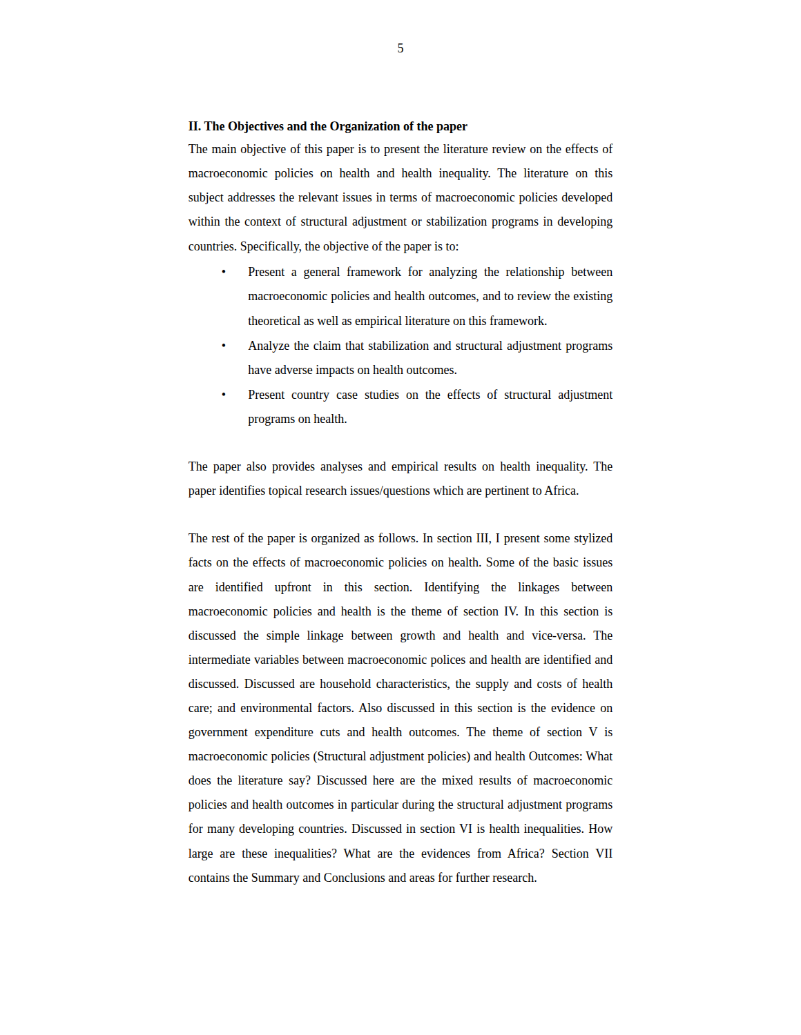5
II. The Objectives and the Organization of the paper
The main objective of this paper is to present the literature review on the effects of macroeconomic policies on health and health inequality. The literature on this subject addresses the relevant issues in terms of macroeconomic policies developed within the context of structural adjustment or stabilization programs in developing countries. Specifically, the objective of the paper is to:
Present a general framework for analyzing the relationship between macroeconomic policies and health outcomes, and to review the existing theoretical as well as empirical literature on this framework.
Analyze the claim that stabilization and structural adjustment programs have adverse impacts on health outcomes.
Present country case studies on the effects of structural adjustment programs on health.
The paper also provides analyses and empirical results on health inequality. The paper identifies topical research issues/questions which are pertinent to Africa.
The rest of the paper is organized as follows. In section III, I present some stylized facts on the effects of macroeconomic policies on health. Some of the basic issues are identified upfront in this section. Identifying the linkages between macroeconomic policies and health is the theme of section IV. In this section is discussed the simple linkage between growth and health and vice-versa. The intermediate variables between macroeconomic polices and health are identified and discussed. Discussed are household characteristics, the supply and costs of health care; and environmental factors. Also discussed in this section is the evidence on government expenditure cuts and health outcomes. The theme of section V is macroeconomic policies (Structural adjustment policies) and health Outcomes: What does the literature say? Discussed here are the mixed results of macroeconomic policies and health outcomes in particular during the structural adjustment programs for many developing countries. Discussed in section VI is health inequalities. How large are these inequalities? What are the evidences from Africa? Section VII contains the Summary and Conclusions and areas for further research.